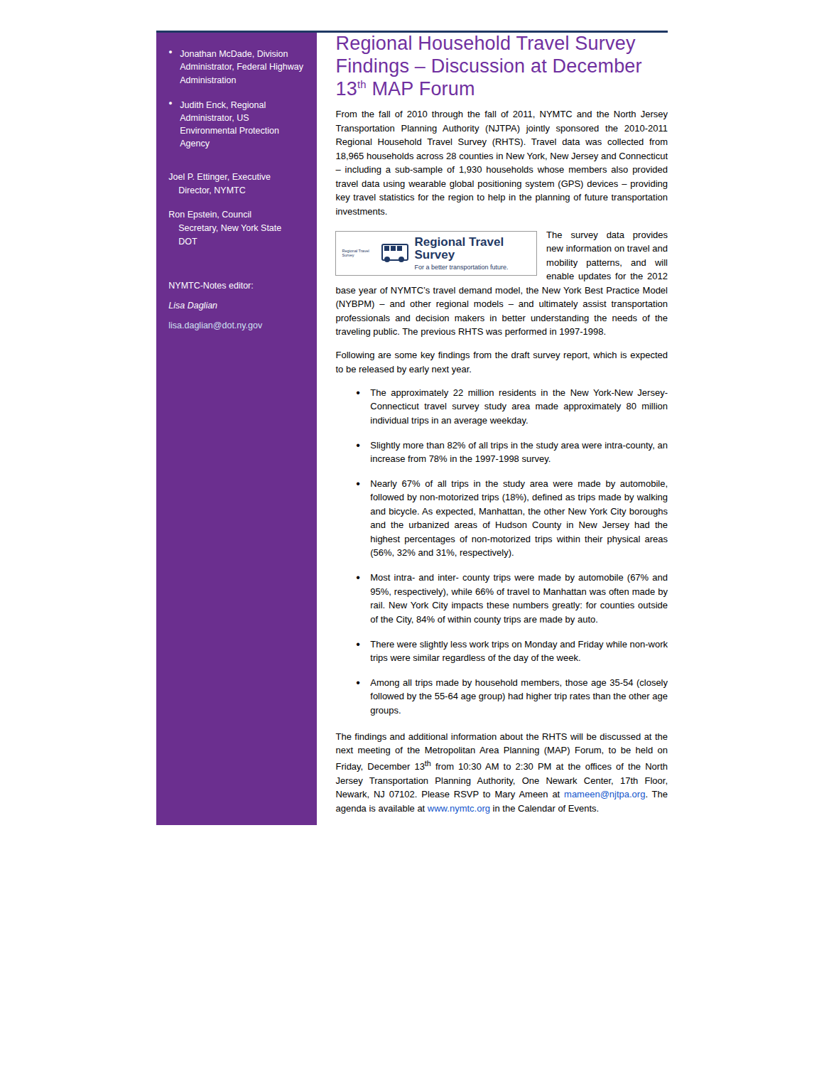Jonathan McDade, Division Administrator, Federal Highway Administration
Judith Enck, Regional Administrator, US Environmental Protection Agency
Joel P. Ettinger, ExecutiveDirector, NYMTC
Ron Epstein, CouncilSecretary, New York State DOT
NYMTC-Notes editor:
Lisa Daglian
lisa.daglian@dot.ny.gov
Regional Household Travel Survey Findings – Discussion at December 13th MAP Forum
From the fall of 2010 through the fall of 2011, NYMTC and the North Jersey Transportation Planning Authority (NJTPA) jointly sponsored the 2010-2011 Regional Household Travel Survey (RHTS). Travel data was collected from 18,965 households across 28 counties in New York, New Jersey and Connecticut – including a sub-sample of 1,930 households whose members also provided travel data using wearable global positioning system (GPS) devices – providing key travel statistics for the region to help in the planning of future transportation investments.
Regional Travel Survey
Regional Travel Survey
For a better transportation future.
The survey data provides new information on travel and mobility patterns, and will enable updates for the 2012 base year of NYMTC’s travel demand model, the New York Best Practice Model (NYBPM) – and other regional models – and ultimately assist transportation professionals and decision makers in better understanding the needs of the traveling public. The previous RHTS was performed in 1997-1998.
Following are some key findings from the draft survey report, which is expected to be released by early next year.
The approximately 22 million residents in the New York-New Jersey-Connecticut travel survey study area made approximately 80 million individual trips in an average weekday.
Slightly more than 82% of all trips in the study area were intra-county, an increase from 78% in the 1997-1998 survey.
Nearly 67% of all trips in the study area were made by automobile, followed by non-motorized trips (18%), defined as trips made by walking and bicycle. As expected, Manhattan, the other New York City boroughs and the urbanized areas of Hudson County in New Jersey had the highest percentages of non-motorized trips within their physical areas (56%, 32% and 31%, respectively).
Most intra- and inter- county trips were made by automobile (67% and 95%, respectively), while 66% of travel to Manhattan was often made by rail. New York City impacts these numbers greatly: for counties outside of the City, 84% of within county trips are made by auto.
There were slightly less work trips on Monday and Friday while non-work trips were similar regardless of the day of the week.
Among all trips made by household members, those age 35-54 (closely followed by the 55-64 age group) had higher trip rates than the other age groups.
The findings and additional information about the RHTS will be discussed at the next meeting of the Metropolitan Area Planning (MAP) Forum, to be held on Friday, December 13th from 10:30 AM to 2:30 PM at the offices of the North Jersey Transportation Planning Authority, One Newark Center, 17th Floor, Newark, NJ 07102. Please RSVP to Mary Ameen at mameen@njtpa.org. The agenda is available at www.nymtc.org in the Calendar of Events.